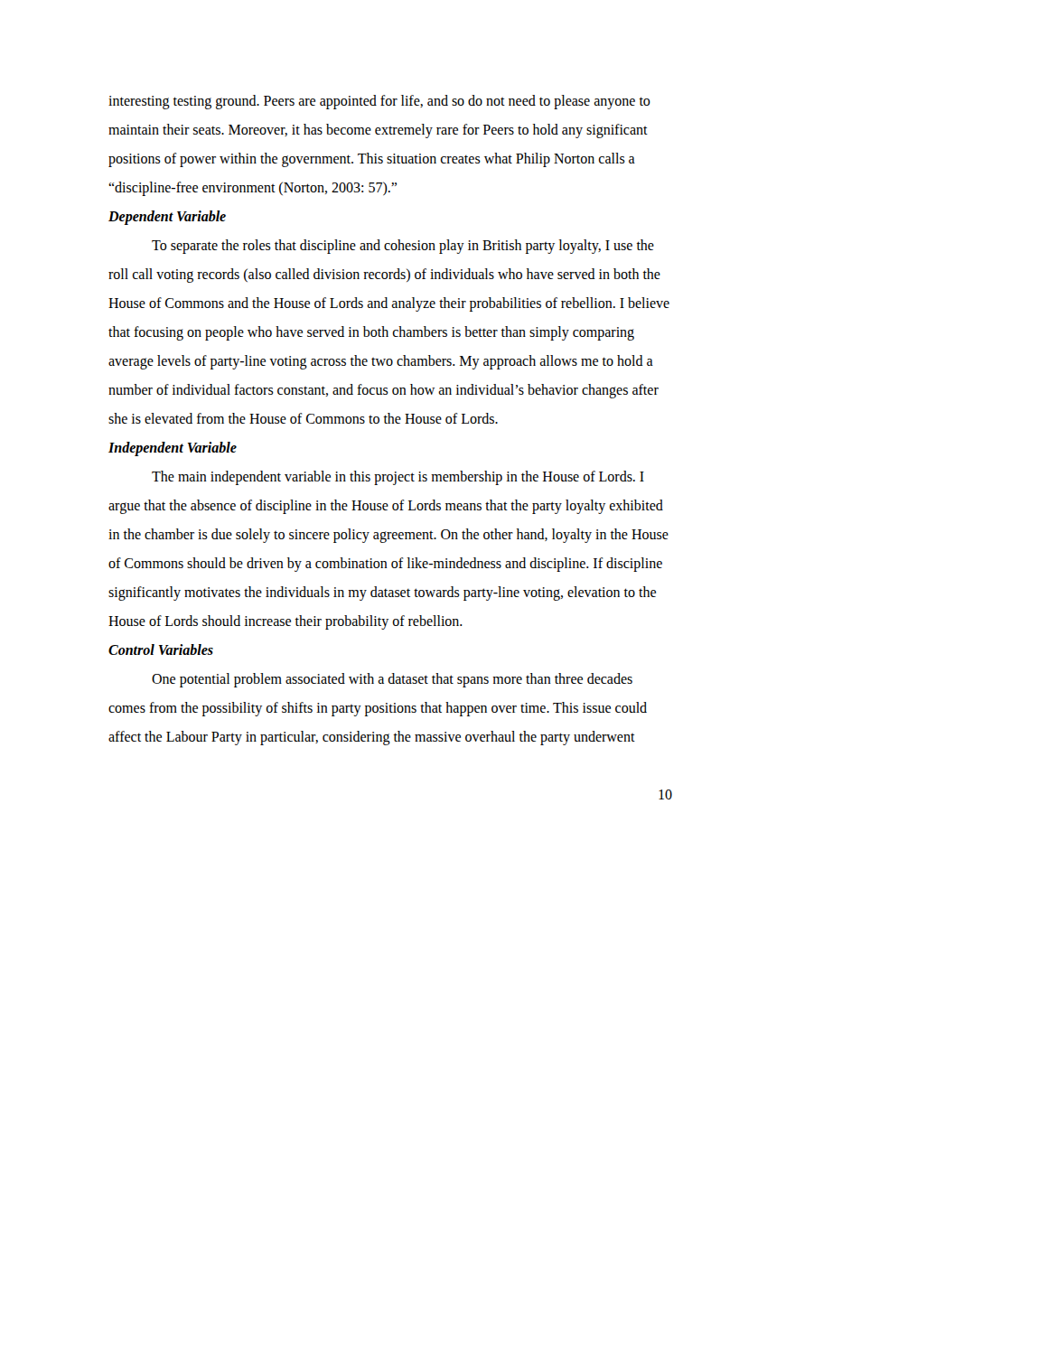interesting testing ground. Peers are appointed for life, and so do not need to please anyone to maintain their seats. Moreover, it has become extremely rare for Peers to hold any significant positions of power within the government. This situation creates what Philip Norton calls a “discipline-free environment (Norton, 2003: 57).”
Dependent Variable
To separate the roles that discipline and cohesion play in British party loyalty, I use the roll call voting records (also called division records) of individuals who have served in both the House of Commons and the House of Lords and analyze their probabilities of rebellion. I believe that focusing on people who have served in both chambers is better than simply comparing average levels of party-line voting across the two chambers. My approach allows me to hold a number of individual factors constant, and focus on how an individual’s behavior changes after she is elevated from the House of Commons to the House of Lords.
Independent Variable
The main independent variable in this project is membership in the House of Lords. I argue that the absence of discipline in the House of Lords means that the party loyalty exhibited in the chamber is due solely to sincere policy agreement. On the other hand, loyalty in the House of Commons should be driven by a combination of like-mindedness and discipline. If discipline significantly motivates the individuals in my dataset towards party-line voting, elevation to the House of Lords should increase their probability of rebellion.
Control Variables
One potential problem associated with a dataset that spans more than three decades comes from the possibility of shifts in party positions that happen over time. This issue could affect the Labour Party in particular, considering the massive overhaul the party underwent
10